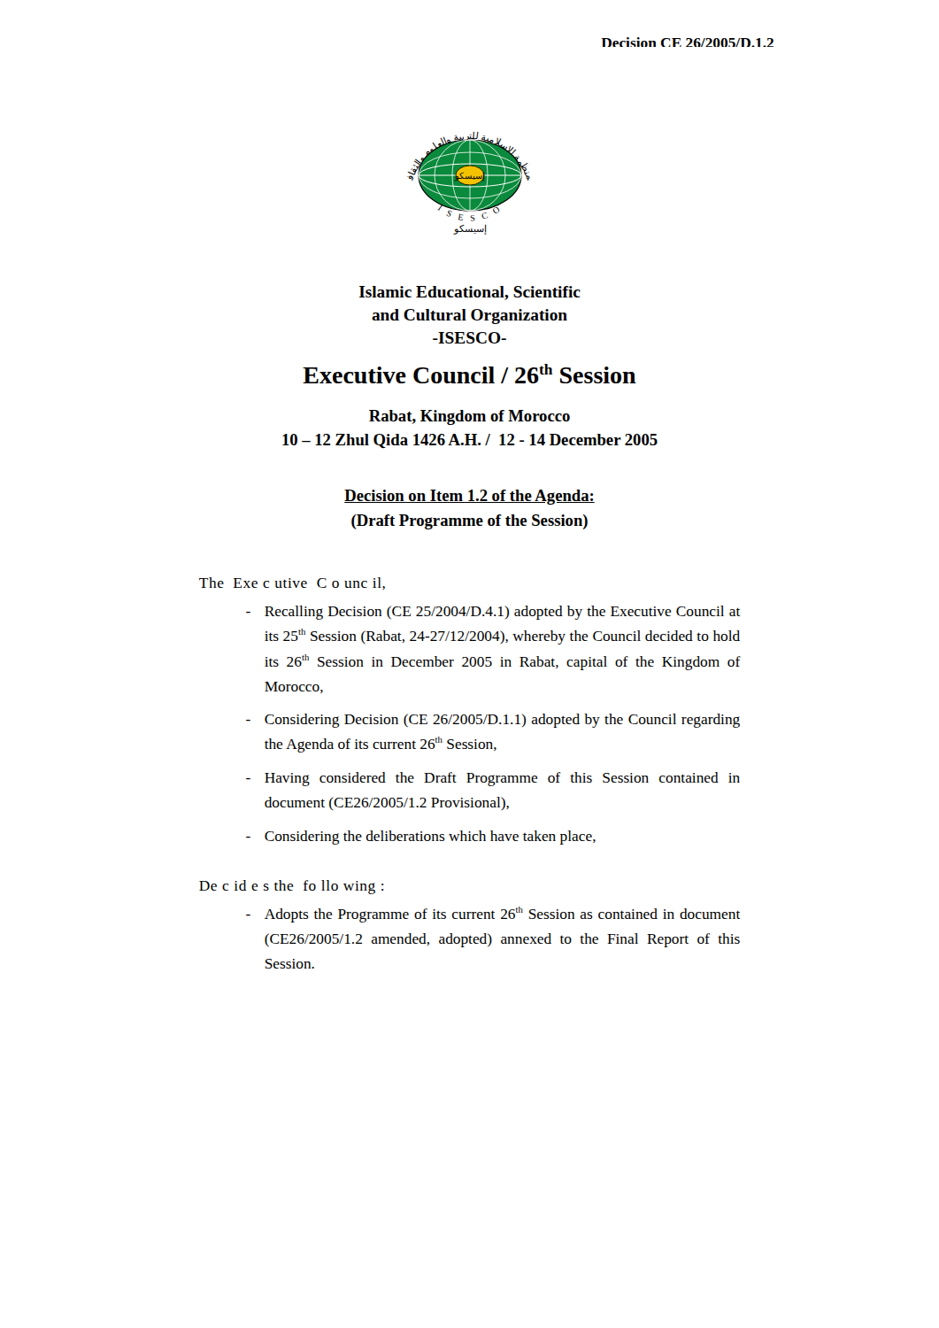Decision CE 26/2005/D.1.2
المنظمة الإسلامية للتربية والعلوم والثقافة إسيسكو I S E S C O إسيسكو
Islamic Educational, Scientific
and Cultural Organization
-ISESCO-
Executive Council / 26th Session
Rabat, Kingdom of Morocco
10 – 12 Zhul Qida 1426 A.H. / 12 - 14 December 2005
Decision on Item 1.2 of the Agenda: (Draft Programme of the Session)
The Exe c utive C o unc il,
Recalling Decision (CE 25/2004/D.4.1) adopted by the Executive Council at its 25th Session (Rabat, 24-27/12/2004), whereby the Council decided to hold its 26th Session in December 2005 in Rabat, capital of the Kingdom of Morocco,
Considering Decision (CE 26/2005/D.1.1) adopted by the Council regarding the Agenda of its current 26th Session,
Having considered the Draft Programme of this Session contained in document (CE26/2005/1.2 Provisional),
Considering the deliberations which have taken place,
De c id e s the fo llo wing :
Adopts the Programme of its current 26th Session as contained in document (CE26/2005/1.2 amended, adopted) annexed to the Final Report of this Session.